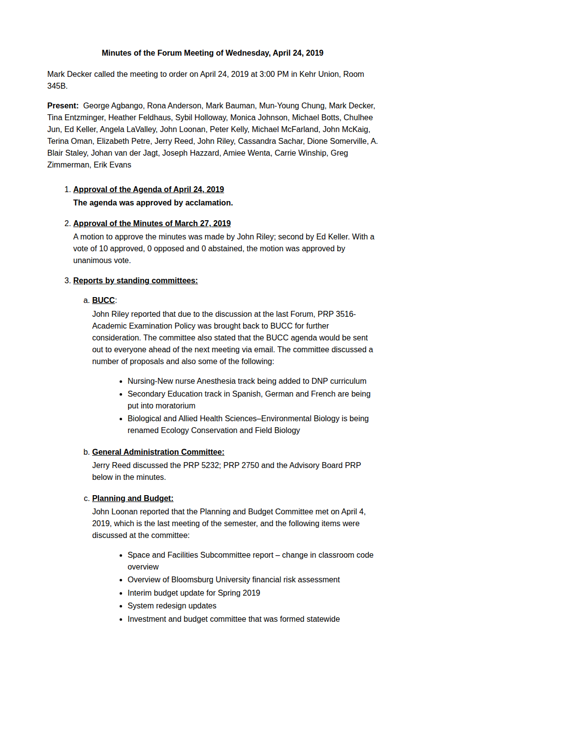Minutes of the Forum Meeting of Wednesday, April 24, 2019
Mark Decker called the meeting to order on April 24, 2019 at 3:00 PM in Kehr Union, Room 345B.
Present: George Agbango, Rona Anderson, Mark Bauman, Mun-Young Chung, Mark Decker, Tina Entzminger, Heather Feldhaus, Sybil Holloway, Monica Johnson, Michael Botts, Chulhee Jun, Ed Keller, Angela LaValley, John Loonan, Peter Kelly, Michael McFarland, John McKaig, Terina Oman, Elizabeth Petre, Jerry Reed, John Riley, Cassandra Sachar, Dione Somerville, A. Blair Staley, Johan van der Jagt, Joseph Hazzard, Amiee Wenta, Carrie Winship, Greg Zimmerman, Erik Evans
Approval of the Agenda of April 24, 2019
The agenda was approved by acclamation.
Approval of the Minutes of March 27, 2019
A motion to approve the minutes was made by John Riley; second by Ed Keller. With a vote of 10 approved, 0 opposed and 0 abstained, the motion was approved by unanimous vote.
Reports by standing committees:
BUCC:
John Riley reported that due to the discussion at the last Forum, PRP 3516-Academic Examination Policy was brought back to BUCC for further consideration. The committee also stated that the BUCC agenda would be sent out to everyone ahead of the next meeting via email. The committee discussed a number of proposals and also some of the following:
Nursing-New nurse Anesthesia track being added to DNP curriculum
Secondary Education track in Spanish, German and French are being put into moratorium
Biological and Allied Health Sciences–Environmental Biology is being renamed Ecology Conservation and Field Biology
General Administration Committee:
Jerry Reed discussed the PRP 5232; PRP 2750 and the Advisory Board PRP below in the minutes.
Planning and Budget:
John Loonan reported that the Planning and Budget Committee met on April 4, 2019, which is the last meeting of the semester, and the following items were discussed at the committee:
Space and Facilities Subcommittee report – change in classroom code overview
Overview of Bloomsburg University financial risk assessment
Interim budget update for Spring 2019
System redesign updates
Investment and budget committee that was formed statewide